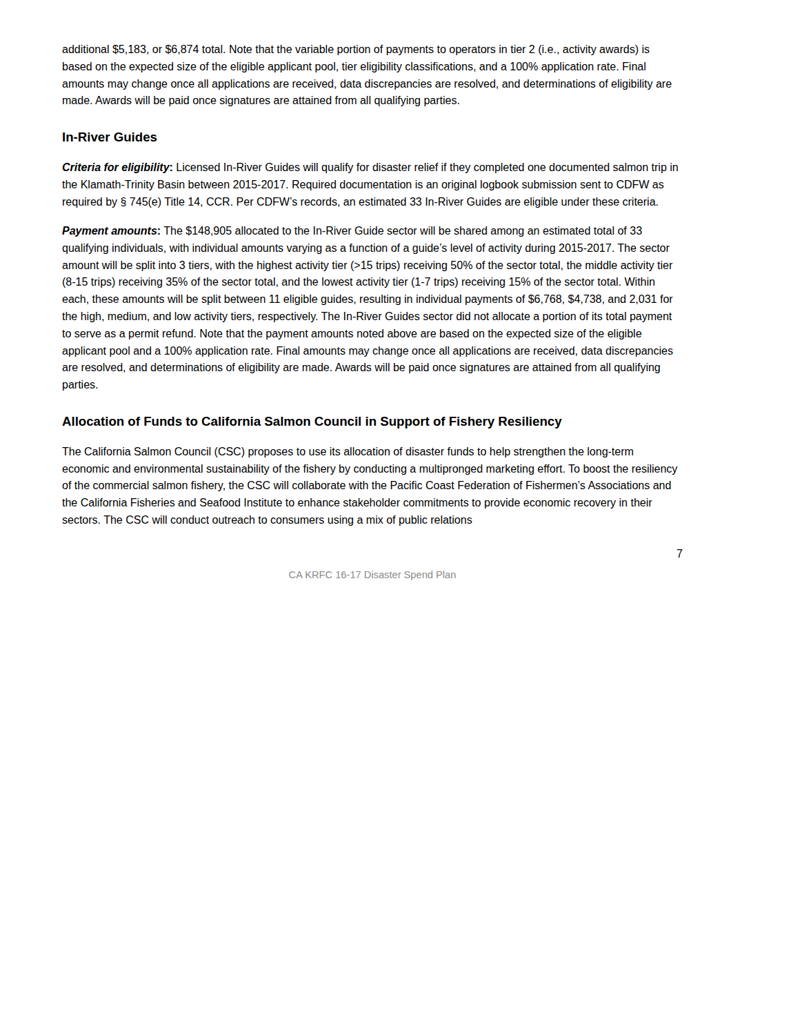additional $5,183, or $6,874 total. Note that the variable portion of payments to operators in tier 2 (i.e., activity awards) is based on the expected size of the eligible applicant pool, tier eligibility classifications, and a 100% application rate. Final amounts may change once all applications are received, data discrepancies are resolved, and determinations of eligibility are made. Awards will be paid once signatures are attained from all qualifying parties.
In-River Guides
Criteria for eligibility: Licensed In-River Guides will qualify for disaster relief if they completed one documented salmon trip in the Klamath-Trinity Basin between 2015-2017. Required documentation is an original logbook submission sent to CDFW as required by § 745(e) Title 14, CCR. Per CDFW’s records, an estimated 33 In-River Guides are eligible under these criteria.
Payment amounts: The $148,905 allocated to the In-River Guide sector will be shared among an estimated total of 33 qualifying individuals, with individual amounts varying as a function of a guide’s level of activity during 2015-2017. The sector amount will be split into 3 tiers, with the highest activity tier (>15 trips) receiving 50% of the sector total, the middle activity tier (8-15 trips) receiving 35% of the sector total, and the lowest activity tier (1-7 trips) receiving 15% of the sector total. Within each, these amounts will be split between 11 eligible guides, resulting in individual payments of $6,768, $4,738, and 2,031 for the high, medium, and low activity tiers, respectively. The In-River Guides sector did not allocate a portion of its total payment to serve as a permit refund. Note that the payment amounts noted above are based on the expected size of the eligible applicant pool and a 100% application rate. Final amounts may change once all applications are received, data discrepancies are resolved, and determinations of eligibility are made. Awards will be paid once signatures are attained from all qualifying parties.
Allocation of Funds to California Salmon Council in Support of Fishery Resiliency
The California Salmon Council (CSC) proposes to use its allocation of disaster funds to help strengthen the long-term economic and environmental sustainability of the fishery by conducting a multipronged marketing effort. To boost the resiliency of the commercial salmon fishery, the CSC will collaborate with the Pacific Coast Federation of Fishermen’s Associations and the California Fisheries and Seafood Institute to enhance stakeholder commitments to provide economic recovery in their sectors. The CSC will conduct outreach to consumers using a mix of public relations
7
CA KRFC 16-17 Disaster Spend Plan